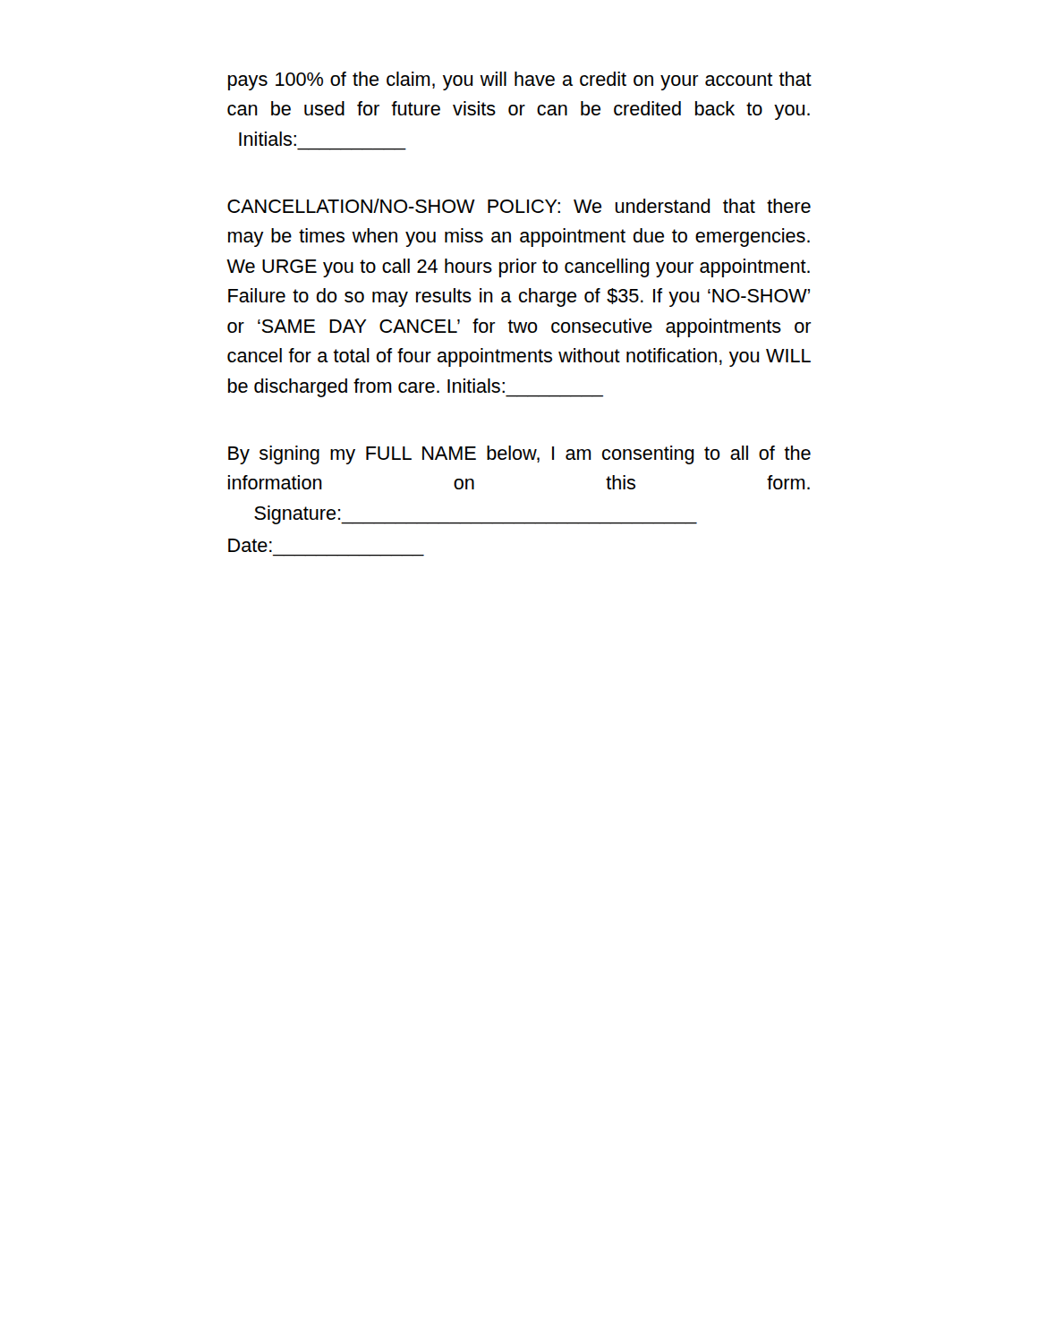pays 100% of the claim, you will have a credit on your account that can be used for future visits or can be credited back to you. Initials:__________
CANCELLATION/NO-SHOW POLICY: We understand that there may be times when you miss an appointment due to emergencies. We URGE you to call 24 hours prior to cancelling your appointment. Failure to do so may results in a charge of $35. If you ‘NO-SHOW’ or ‘SAME DAY CANCEL’ for two consecutive appointments or cancel for a total of four appointments without notification, you WILL be discharged from care. Initials:_________
By signing my FULL NAME below, I am consenting to all of the information on this form. Signature:_________________________________ Date:______________